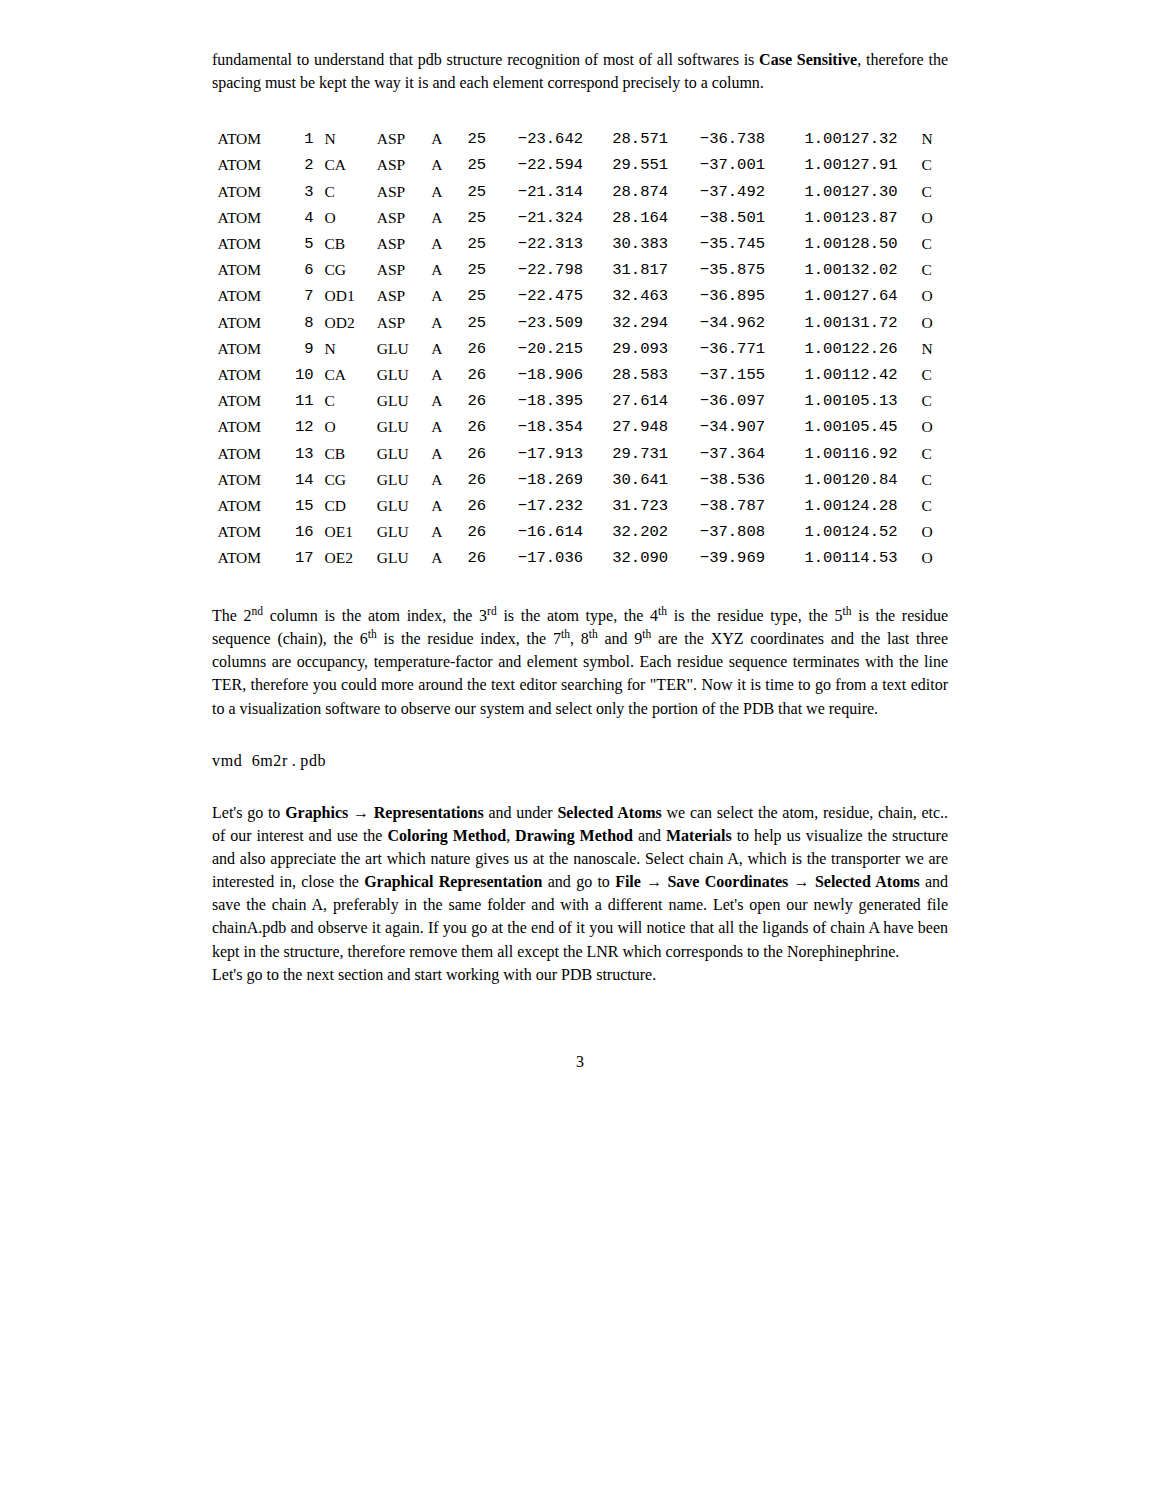fundamental to understand that pdb structure recognition of most of all softwares is Case Sensitive, therefore the spacing must be kept the way it is and each element correspond precisely to a column.
| ATOM | 1 | N | ASP | A | 25 | −23.642 | 28.571 | −36.738 | 1.00127.32 | N |
| ATOM | 2 | CA | ASP | A | 25 | −22.594 | 29.551 | −37.001 | 1.00127.91 | C |
| ATOM | 3 | C | ASP | A | 25 | −21.314 | 28.874 | −37.492 | 1.00127.30 | C |
| ATOM | 4 | O | ASP | A | 25 | −21.324 | 28.164 | −38.501 | 1.00123.87 | O |
| ATOM | 5 | CB | ASP | A | 25 | −22.313 | 30.383 | −35.745 | 1.00128.50 | C |
| ATOM | 6 | CG | ASP | A | 25 | −22.798 | 31.817 | −35.875 | 1.00132.02 | C |
| ATOM | 7 | OD1 | ASP | A | 25 | −22.475 | 32.463 | −36.895 | 1.00127.64 | O |
| ATOM | 8 | OD2 | ASP | A | 25 | −23.509 | 32.294 | −34.962 | 1.00131.72 | O |
| ATOM | 9 | N | GLU | A | 26 | −20.215 | 29.093 | −36.771 | 1.00122.26 | N |
| ATOM | 10 | CA | GLU | A | 26 | −18.906 | 28.583 | −37.155 | 1.00112.42 | C |
| ATOM | 11 | C | GLU | A | 26 | −18.395 | 27.614 | −36.097 | 1.00105.13 | C |
| ATOM | 12 | O | GLU | A | 26 | −18.354 | 27.948 | −34.907 | 1.00105.45 | O |
| ATOM | 13 | CB | GLU | A | 26 | −17.913 | 29.731 | −37.364 | 1.00116.92 | C |
| ATOM | 14 | CG | GLU | A | 26 | −18.269 | 30.641 | −38.536 | 1.00120.84 | C |
| ATOM | 15 | CD | GLU | A | 26 | −17.232 | 31.723 | −38.787 | 1.00124.28 | C |
| ATOM | 16 | OE1 | GLU | A | 26 | −16.614 | 32.202 | −37.808 | 1.00124.52 | O |
| ATOM | 17 | OE2 | GLU | A | 26 | −17.036 | 32.090 | −39.969 | 1.00114.53 | O |
The 2nd column is the atom index, the 3rd is the atom type, the 4th is the residue type, the 5th is the residue sequence (chain), the 6th is the residue index, the 7th, 8th and 9th are the XYZ coordinates and the last three columns are occupancy, temperature-factor and element symbol. Each residue sequence terminates with the line TER, therefore you could more around the text editor searching for "TER". Now it is time to go from a text editor to a visualization software to observe our system and select only the portion of the PDB that we require.
vmd 6m2r . pdb
Let's go to Graphics → Representations and under Selected Atoms we can select the atom, residue, chain, etc.. of our interest and use the Coloring Method, Drawing Method and Materials to help us visualize the structure and also appreciate the art which nature gives us at the nanoscale. Select chain A, which is the transporter we are interested in, close the Graphical Representation and go to File → Save Coordinates → Selected Atoms and save the chain A, preferably in the same folder and with a different name. Let's open our newly generated file chainA.pdb and observe it again. If you go at the end of it you will notice that all the ligands of chain A have been kept in the structure, therefore remove them all except the LNR which corresponds to the Norephinephrine.
Let's go to the next section and start working with our PDB structure.
3